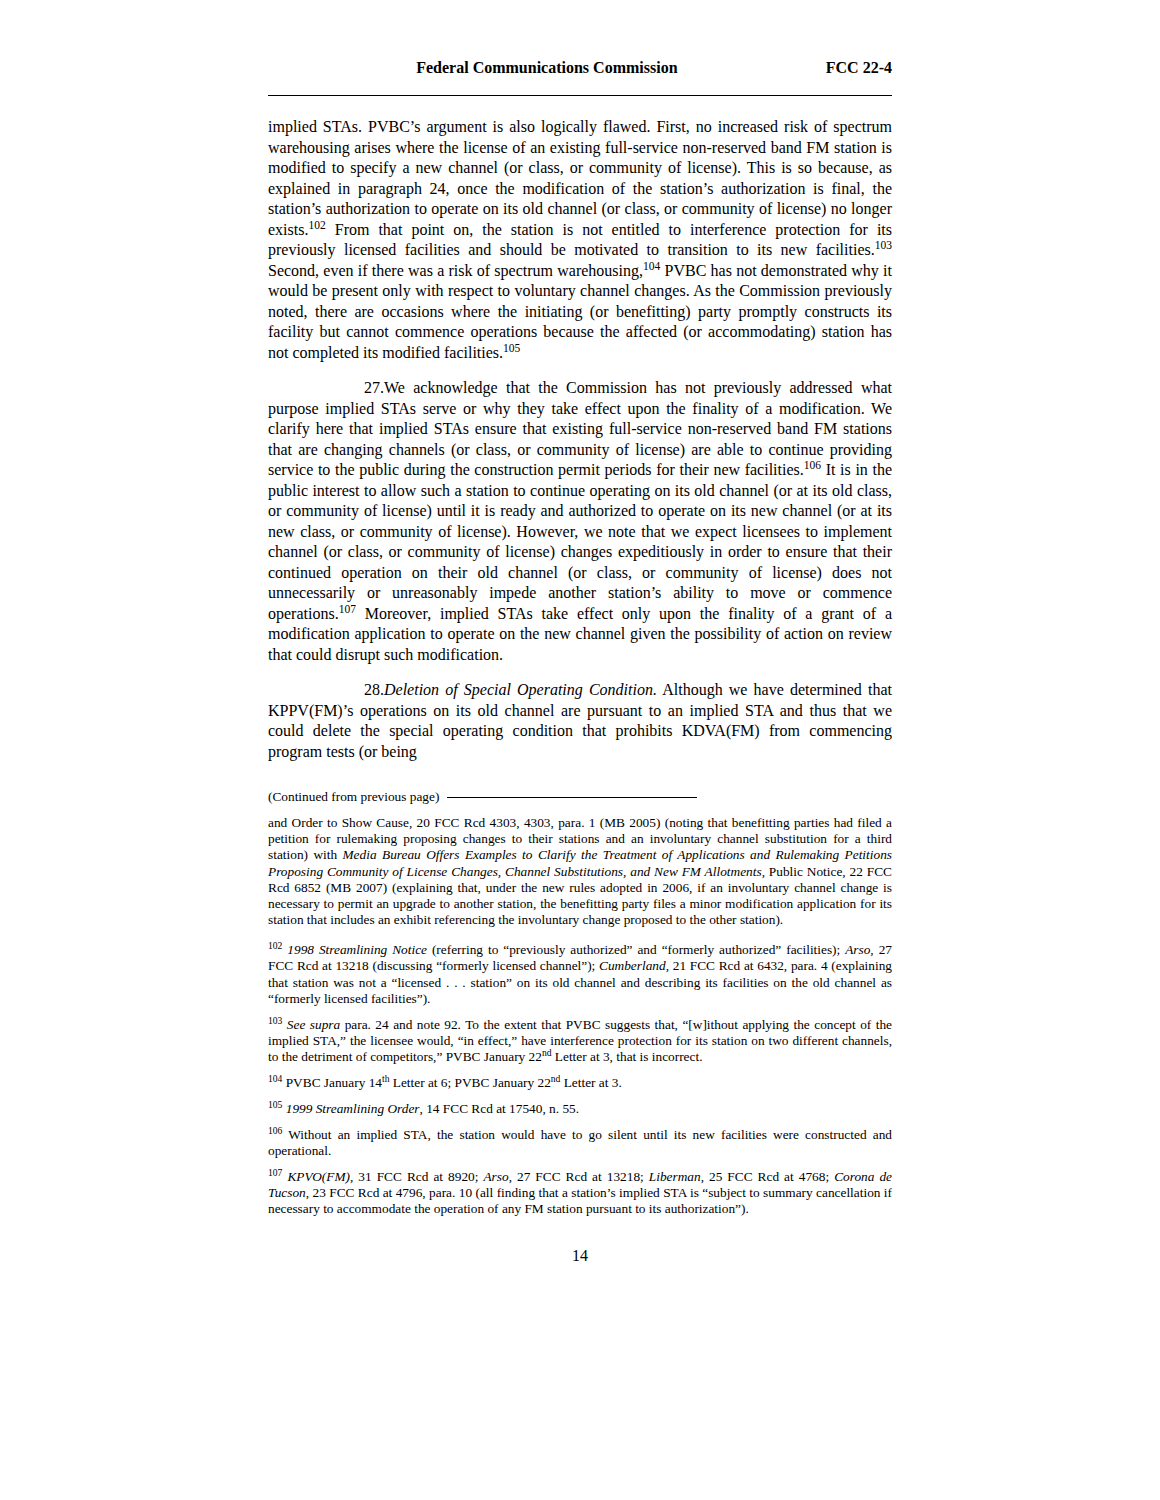Federal Communications Commission
FCC 22-4
implied STAs. PVBC’s argument is also logically flawed. First, no increased risk of spectrum warehousing arises where the license of an existing full-service non-reserved band FM station is modified to specify a new channel (or class, or community of license). This is so because, as explained in paragraph 24, once the modification of the station’s authorization is final, the station’s authorization to operate on its old channel (or class, or community of license) no longer exists.102 From that point on, the station is not entitled to interference protection for its previously licensed facilities and should be motivated to transition to its new facilities.103 Second, even if there was a risk of spectrum warehousing,104 PVBC has not demonstrated why it would be present only with respect to voluntary channel changes. As the Commission previously noted, there are occasions where the initiating (or benefitting) party promptly constructs its facility but cannot commence operations because the affected (or accommodating) station has not completed its modified facilities.105
27. We acknowledge that the Commission has not previously addressed what purpose implied STAs serve or why they take effect upon the finality of a modification. We clarify here that implied STAs ensure that existing full-service non-reserved band FM stations that are changing channels (or class, or community of license) are able to continue providing service to the public during the construction permit periods for their new facilities.106 It is in the public interest to allow such a station to continue operating on its old channel (or at its old class, or community of license) until it is ready and authorized to operate on its new channel (or at its new class, or community of license). However, we note that we expect licensees to implement channel (or class, or community of license) changes expeditiously in order to ensure that their continued operation on their old channel (or class, or community of license) does not unnecessarily or unreasonably impede another station’s ability to move or commence operations.107 Moreover, implied STAs take effect only upon the finality of a grant of a modification application to operate on the new channel given the possibility of action on review that could disrupt such modification.
28. Deletion of Special Operating Condition. Although we have determined that KPPV(FM)’s operations on its old channel are pursuant to an implied STA and thus that we could delete the special operating condition that prohibits KDVA(FM) from commencing program tests (or being
(Continued from previous page)
and Order to Show Cause, 20 FCC Rcd 4303, 4303, para. 1 (MB 2005) (noting that benefitting parties had filed a petition for rulemaking proposing changes to their stations and an involuntary channel substitution for a third station) with Media Bureau Offers Examples to Clarify the Treatment of Applications and Rulemaking Petitions Proposing Community of License Changes, Channel Substitutions, and New FM Allotments, Public Notice, 22 FCC Rcd 6852 (MB 2007) (explaining that, under the new rules adopted in 2006, if an involuntary channel change is necessary to permit an upgrade to another station, the benefitting party files a minor modification application for its station that includes an exhibit referencing the involuntary change proposed to the other station).
102 1998 Streamlining Notice (referring to “previously authorized” and “formerly authorized” facilities); Arso, 27 FCC Rcd at 13218 (discussing “formerly licensed channel”); Cumberland, 21 FCC Rcd at 6432, para. 4 (explaining that station was not a “licensed . . . station” on its old channel and describing its facilities on the old channel as “formerly licensed facilities”).
103 See supra para. 24 and note 92. To the extent that PVBC suggests that, “[w]ithout applying the concept of the implied STA,” the licensee would, “in effect,” have interference protection for its station on two different channels, to the detriment of competitors,” PVBC January 22nd Letter at 3, that is incorrect.
104 PVBC January 14th Letter at 6; PVBC January 22nd Letter at 3.
105 1999 Streamlining Order, 14 FCC Rcd at 17540, n. 55.
106 Without an implied STA, the station would have to go silent until its new facilities were constructed and operational.
107 KPVO(FM), 31 FCC Rcd at 8920; Arso, 27 FCC Rcd at 13218; Liberman, 25 FCC Rcd at 4768; Corona de Tucson, 23 FCC Rcd at 4796, para. 10 (all finding that a station’s implied STA is “subject to summary cancellation if necessary to accommodate the operation of any FM station pursuant to its authorization”).
14